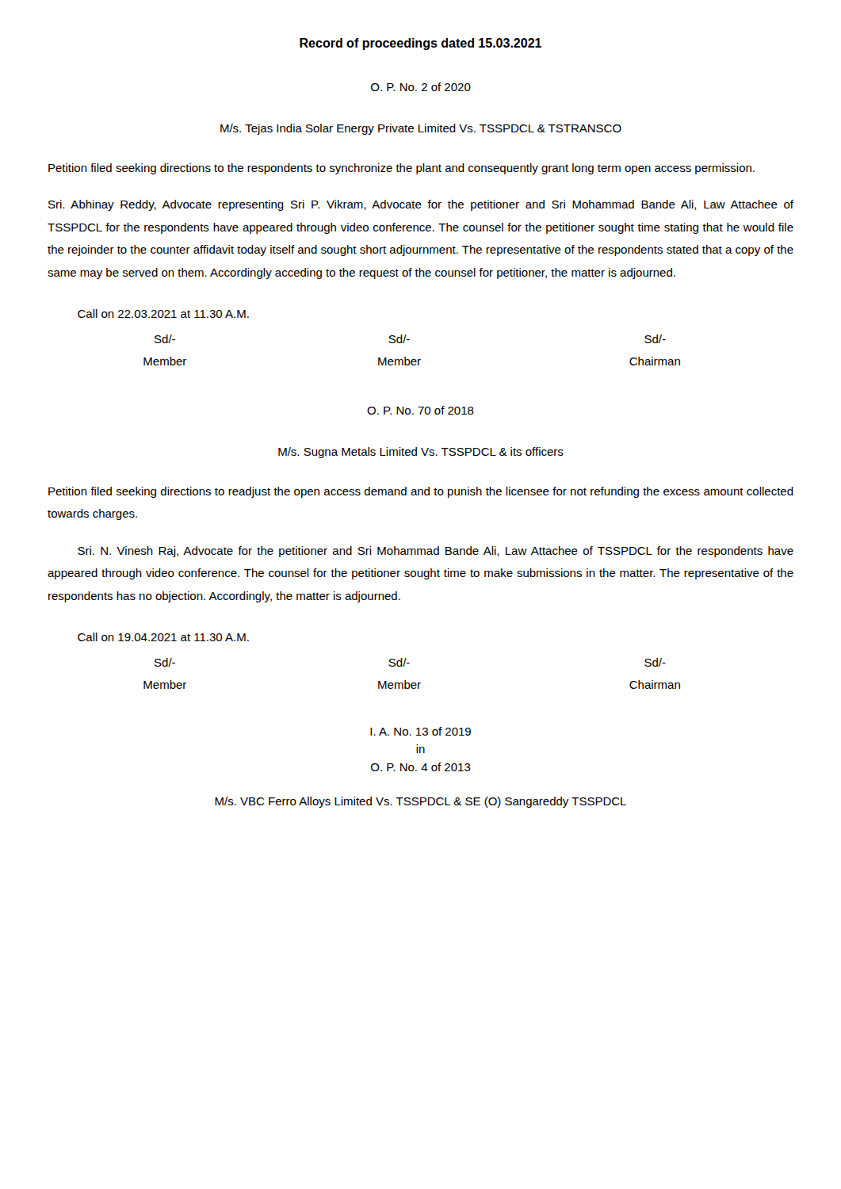Record of proceedings dated 15.03.2021
O. P. No. 2 of 2020
M/s. Tejas India Solar Energy Private Limited Vs. TSSPDCL & TSTRANSCO
Petition filed seeking directions to the respondents to synchronize the plant and consequently grant long term open access permission.
Sri. Abhinay Reddy, Advocate representing Sri P. Vikram, Advocate for the petitioner and Sri Mohammad Bande Ali, Law Attachee of TSSPDCL for the respondents have appeared through video conference. The counsel for the petitioner sought time stating that he would file the rejoinder to the counter affidavit today itself and sought short adjournment. The representative of the respondents stated that a copy of the same may be served on them. Accordingly acceding to the request of the counsel for petitioner, the matter is adjourned.
Call on 22.03.2021 at 11.30 A.M.
| Sd/- Member | Sd/- Member | Sd/- Chairman |
O. P. No. 70 of 2018
M/s. Sugna Metals Limited Vs. TSSPDCL & its officers
Petition filed seeking directions to readjust the open access demand and to punish the licensee for not refunding the excess amount collected towards charges.
Sri. N. Vinesh Raj, Advocate for the petitioner and Sri Mohammad Bande Ali, Law Attachee of TSSPDCL for the respondents have appeared through video conference. The counsel for the petitioner sought time to make submissions in the matter. The representative of the respondents has no objection. Accordingly, the matter is adjourned.
Call on 19.04.2021 at 11.30 A.M.
| Sd/- Member | Sd/- Member | Sd/- Chairman |
I. A. No. 13 of 2019
in
O. P. No. 4 of 2013
M/s. VBC Ferro Alloys Limited Vs. TSSPDCL & SE (O) Sangareddy TSSPDCL